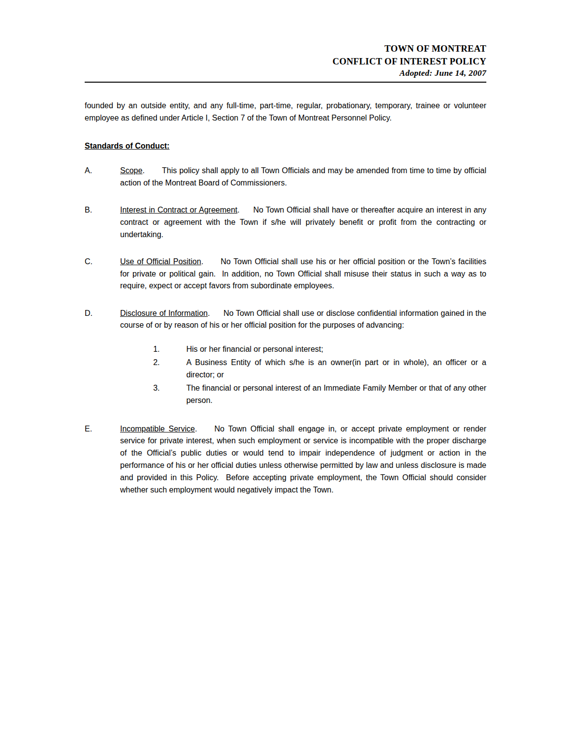TOWN OF MONTREAT
CONFLICT OF INTEREST POLICY
Adopted: June 14, 2007
founded by an outside entity, and any full-time, part-time, regular, probationary, temporary, trainee or volunteer employee as defined under Article I, Section 7 of the Town of Montreat Personnel Policy.
Standards of Conduct:
A.
Scope. This policy shall apply to all Town Officials and may be amended from time to time by official action of the Montreat Board of Commissioners.
B.
Interest in Contract or Agreement. No Town Official shall have or thereafter acquire an interest in any contract or agreement with the Town if s/he will privately benefit or profit from the contracting or undertaking.
C.
Use of Official Position. No Town Official shall use his or her official position or the Town’s facilities for private or political gain. In addition, no Town Official shall misuse their status in such a way as to require, expect or accept favors from subordinate employees.
D.
Disclosure of Information. No Town Official shall use or disclose confidential information gained in the course of or by reason of his or her official position for the purposes of advancing:
1. His or her financial or personal interest;
2. A Business Entity of which s/he is an owner(in part or in whole), an officer or a director; or
3. The financial or personal interest of an Immediate Family Member or that of any other person.
E.
Incompatible Service. No Town Official shall engage in, or accept private employment or render service for private interest, when such employment or service is incompatible with the proper discharge of the Official’s public duties or would tend to impair independence of judgment or action in the performance of his or her official duties unless otherwise permitted by law and unless disclosure is made and provided in this Policy. Before accepting private employment, the Town Official should consider whether such employment would negatively impact the Town.